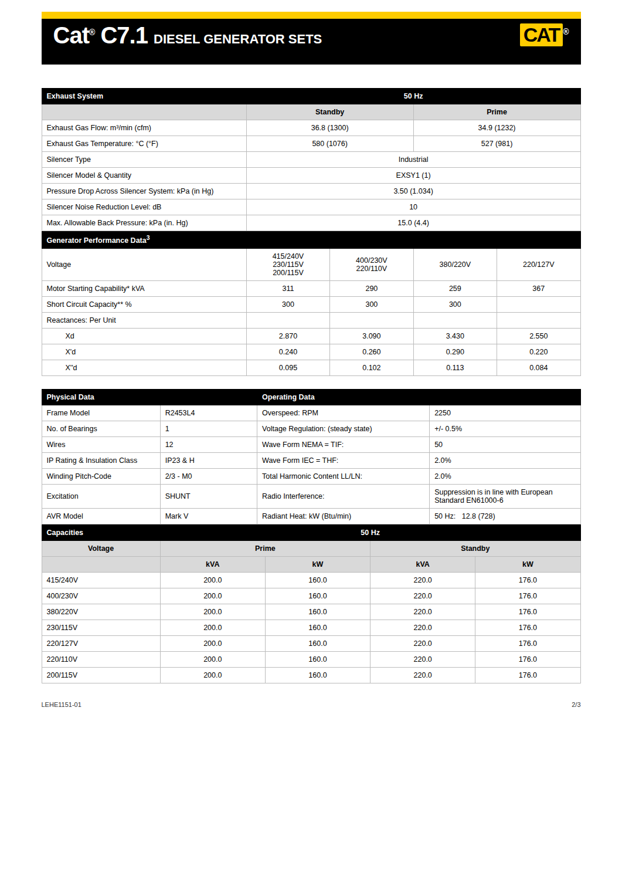Cat® C7.1 DIESEL GENERATOR SETS
CAT®
| Exhaust System | 50 Hz |
| | Standby | Prime |
| Exhaust Gas Flow: m³/min (cfm) | 36.8 (1300) | 34.9 (1232) |
| Exhaust Gas Temperature: °C (°F) | 580 (1076) | 527 (981) |
| Silencer Type | Industrial |
| Silencer Model & Quantity | EXSY1 (1) |
| Pressure Drop Across Silencer System: kPa (in Hg) | 3.50 (1.034) |
| Silencer Noise Reduction Level: dB | 10 |
| Max. Allowable Back Pressure: kPa (in. Hg) | 15.0 (4.4) |
| Generator Performance Data 3 |
| Voltage | 415/240V 230/115V 200/115V | 400/230V 220/110V | 380/220V | 220/127V |
| Motor Starting Capability* kVA | 311 | 290 | 259 | 367 |
| Short Circuit Capacity** % | 300 | 300 | 300 | |
| Reactances: Per Unit | | | | |
| Xd | 2.870 | 3.090 | 3.430 | 2.550 |
| X'd | 0.240 | 0.260 | 0.290 | 0.220 |
| X''d | 0.095 | 0.102 | 0.113 | 0.084 |
| Physical Data | Operating Data |
| Frame Model | R2453L4 | Overspeed: RPM | 2250 |
| No. of Bearings | 1 | Voltage Regulation: (steady state) | +/- 0.5% |
| Wires | 12 | Wave Form NEMA = TIF: | 50 |
| IP Rating & Insulation Class | IP23 & H | Wave Form IEC = THF: | 2.0% |
| Winding Pitch-Code | 2/3 - M0 | Total Harmonic Content LL/LN: | 2.0% |
| Excitation | SHUNT | Radio Interference: | Suppression is in line with European Standard EN61000-6 |
| AVR Model | Mark V | Radiant Heat: kW (Btu/min) | 50 Hz: 12.8 (728) |
| Capacities | 50 Hz |
| Voltage | Prime | Standby |
| | kVA | kW | kVA | kW |
| 415/240V | 200.0 | 160.0 | 220.0 | 176.0 |
| 400/230V | 200.0 | 160.0 | 220.0 | 176.0 |
| 380/220V | 200.0 | 160.0 | 220.0 | 176.0 |
| 230/115V | 200.0 | 160.0 | 220.0 | 176.0 |
| 220/127V | 200.0 | 160.0 | 220.0 | 176.0 |
| 220/110V | 200.0 | 160.0 | 220.0 | 176.0 |
| 200/115V | 200.0 | 160.0 | 220.0 | 176.0 |
LEHE1151-01
2/3